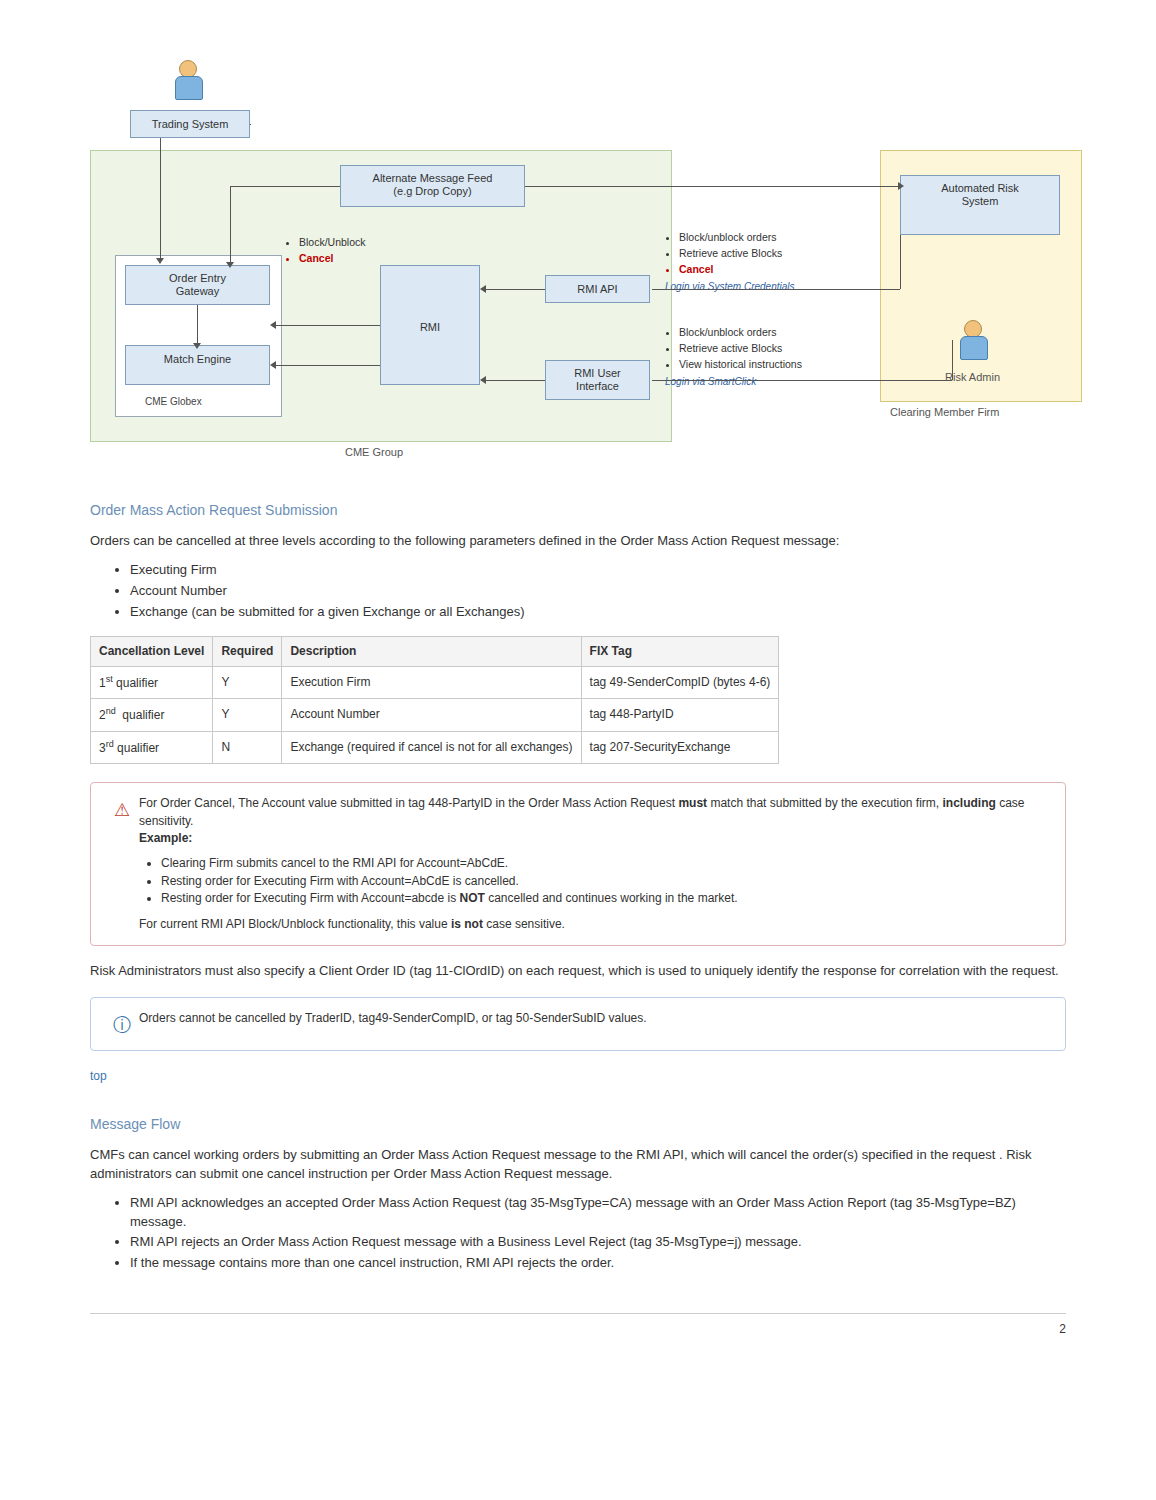Trading System
CME Group
Alternate Message Feed
(e.g Drop Copy)
CME Globex
Order Entry
Gateway
Match Engine
RMI
RMI API
RMI User
Interface
Automated Risk
System
Risk Admin
Clearing Member Firm
Block/Unblock
Cancel
Block/unblock orders
Retrieve active Blocks
Cancel
Login via System Credentials
Block/unblock orders
Retrieve active Blocks
View historical instructions
Login via SmartClick
Order Mass Action Request Submission
Orders can be cancelled at three levels according to the following parameters defined in the Order Mass Action Request message:
Executing Firm
Account Number
Exchange (can be submitted for a given Exchange or all Exchanges)
| Cancellation Level | Required | Description | FIX Tag |
| --- | --- | --- | --- |
| 1 st qualifier | Y | Execution Firm | tag 49-SenderCompID (bytes 4-6) |
| 2 nd qualifier | Y | Account Number | tag 448-PartyID |
| 3 rd qualifier | N | Exchange (required if cancel is not for all exchanges) | tag 207-SecurityExchange |
⚠
For Order Cancel, The Account value submitted in tag 448-PartyID in the Order Mass Action Request must match that submitted by the execution firm, including case sensitivity.
Example:
Clearing Firm submits cancel to the RMI API for Account=AbCdE.
Resting order for Executing Firm with Account=AbCdE is cancelled.
Resting order for Executing Firm with Account=abcde is NOT cancelled and continues working in the market.
For current RMI API Block/Unblock functionality, this value is not case sensitive.
Risk Administrators must also specify a Client Order ID (tag 11-ClOrdID) on each request, which is used to uniquely identify the response for correlation with the request.
ⓘ
Orders cannot be cancelled by TraderID, tag49-SenderCompID, or tag 50-SenderSubID values.
top
Message Flow
CMFs can cancel working orders by submitting an Order Mass Action Request message to the RMI API, which will cancel the order(s) specified in the request . Risk administrators can submit one cancel instruction per Order Mass Action Request message.
RMI API acknowledges an accepted Order Mass Action Request (tag 35-MsgType=CA) message with an Order Mass Action Report (tag 35-MsgType=BZ) message.
RMI API rejects an Order Mass Action Request message with a Business Level Reject (tag 35-MsgType=j) message.
If the message contains more than one cancel instruction, RMI API rejects the order.
2